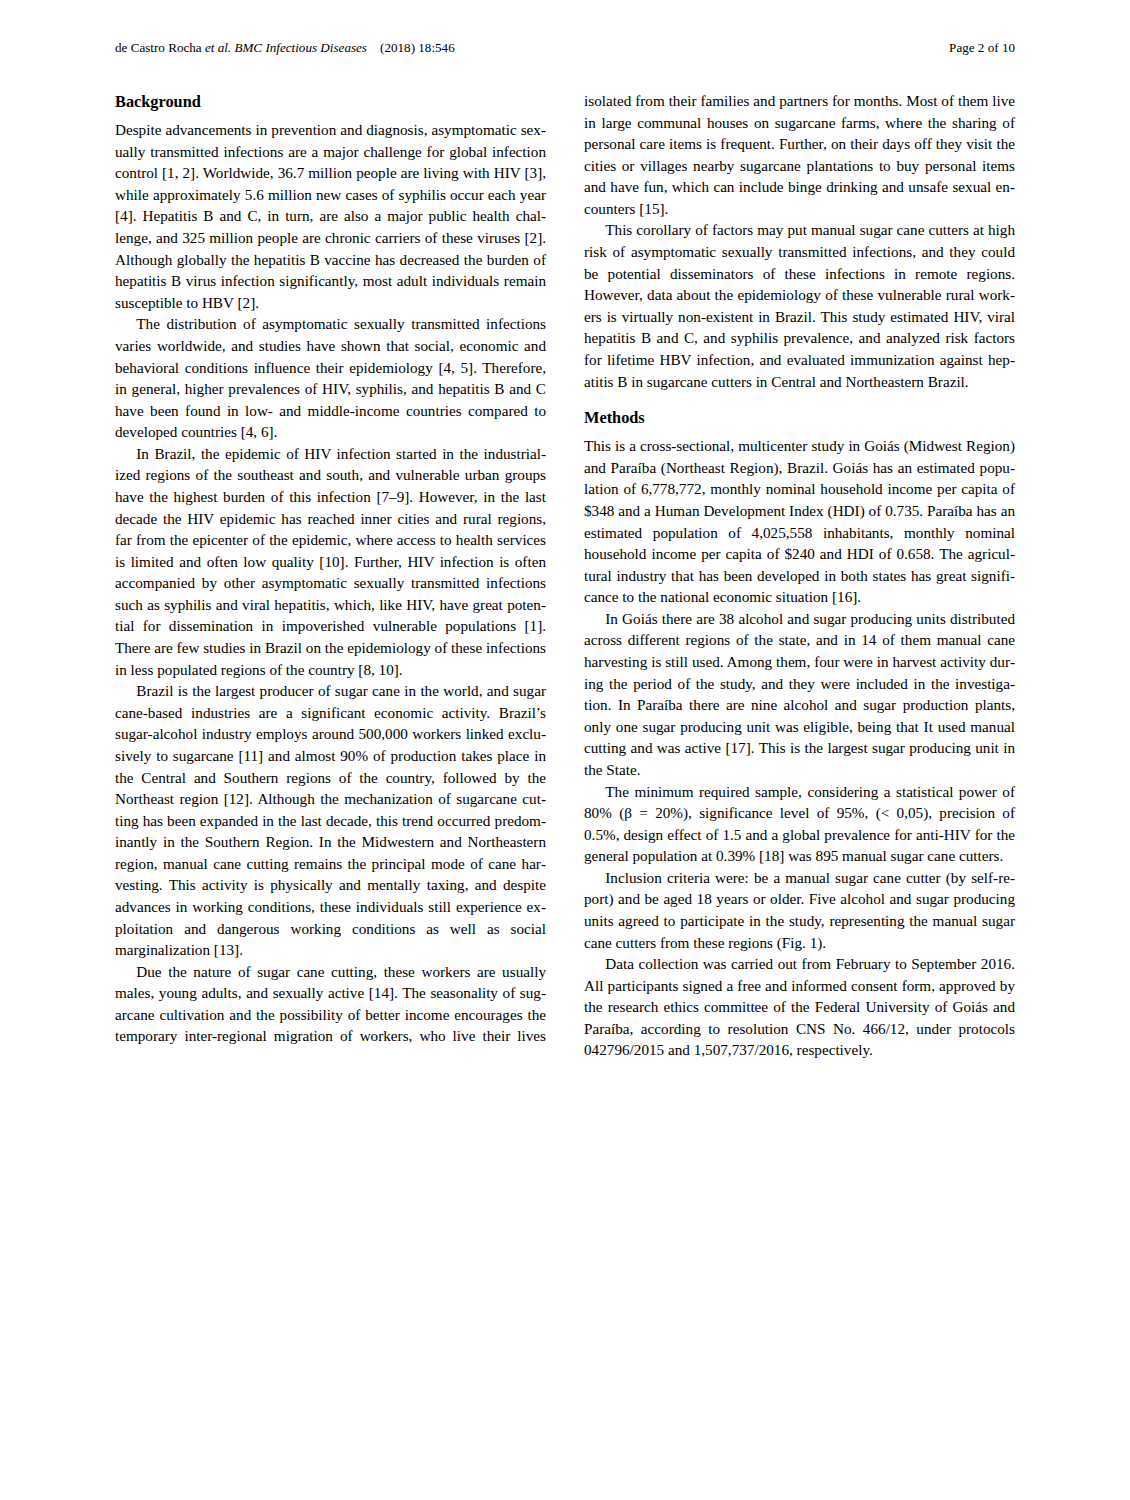de Castro Rocha et al. BMC Infectious Diseases (2018) 18:546 Page 2 of 10
Background
Despite advancements in prevention and diagnosis, asymptomatic sexually transmitted infections are a major challenge for global infection control [1, 2]. Worldwide, 36.7 million people are living with HIV [3], while approximately 5.6 million new cases of syphilis occur each year [4]. Hepatitis B and C, in turn, are also a major public health challenge, and 325 million people are chronic carriers of these viruses [2]. Although globally the hepatitis B vaccine has decreased the burden of hepatitis B virus infection significantly, most adult individuals remain susceptible to HBV [2].
The distribution of asymptomatic sexually transmitted infections varies worldwide, and studies have shown that social, economic and behavioral conditions influence their epidemiology [4, 5]. Therefore, in general, higher prevalences of HIV, syphilis, and hepatitis B and C have been found in low- and middle-income countries compared to developed countries [4, 6].
In Brazil, the epidemic of HIV infection started in the industrialized regions of the southeast and south, and vulnerable urban groups have the highest burden of this infection [7–9]. However, in the last decade the HIV epidemic has reached inner cities and rural regions, far from the epicenter of the epidemic, where access to health services is limited and often low quality [10]. Further, HIV infection is often accompanied by other asymptomatic sexually transmitted infections such as syphilis and viral hepatitis, which, like HIV, have great potential for dissemination in impoverished vulnerable populations [1]. There are few studies in Brazil on the epidemiology of these infections in less populated regions of the country [8, 10].
Brazil is the largest producer of sugar cane in the world, and sugar cane-based industries are a significant economic activity. Brazil’s sugar-alcohol industry employs around 500,000 workers linked exclusively to sugarcane [11] and almost 90% of production takes place in the Central and Southern regions of the country, followed by the Northeast region [12]. Although the mechanization of sugarcane cutting has been expanded in the last decade, this trend occurred predominantly in the Southern Region. In the Midwestern and Northeastern region, manual cane cutting remains the principal mode of cane harvesting. This activity is physically and mentally taxing, and despite advances in working conditions, these individuals still experience exploitation and dangerous working conditions as well as social marginalization [13].
Due the nature of sugar cane cutting, these workers are usually males, young adults, and sexually active [14]. The seasonality of sugarcane cultivation and the possibility of better income encourages the temporary inter-regional migration of workers, who live their lives isolated from their families and partners for months. Most of them live in large communal houses on sugarcane farms, where the sharing of personal care items is frequent. Further, on their days off they visit the cities or villages nearby sugarcane plantations to buy personal items and have fun, which can include binge drinking and unsafe sexual encounters [15].
This corollary of factors may put manual sugar cane cutters at high risk of asymptomatic sexually transmitted infections, and they could be potential disseminators of these infections in remote regions. However, data about the epidemiology of these vulnerable rural workers is virtually non-existent in Brazil. This study estimated HIV, viral hepatitis B and C, and syphilis prevalence, and analyzed risk factors for lifetime HBV infection, and evaluated immunization against hepatitis B in sugarcane cutters in Central and Northeastern Brazil.
Methods
This is a cross-sectional, multicenter study in Goiás (Midwest Region) and Paraíba (Northeast Region), Brazil. Goiás has an estimated population of 6,778,772, monthly nominal household income per capita of $348 and a Human Development Index (HDI) of 0.735. Paraíba has an estimated population of 4,025,558 inhabitants, monthly nominal household income per capita of $240 and HDI of 0.658. The agricultural industry that has been developed in both states has great significance to the national economic situation [16].
In Goiás there are 38 alcohol and sugar producing units distributed across different regions of the state, and in 14 of them manual cane harvesting is still used. Among them, four were in harvest activity during the period of the study, and they were included in the investigation. In Paraíba there are nine alcohol and sugar production plants, only one sugar producing unit was eligible, being that It used manual cutting and was active [17]. This is the largest sugar producing unit in the State.
The minimum required sample, considering a statistical power of 80% (β = 20%), significance level of 95%, (< 0,05), precision of 0.5%, design effect of 1.5 and a global prevalence for anti-HIV for the general population at 0.39% [18] was 895 manual sugar cane cutters.
Inclusion criteria were: be a manual sugar cane cutter (by self-report) and be aged 18 years or older. Five alcohol and sugar producing units agreed to participate in the study, representing the manual sugar cane cutters from these regions (Fig. 1).
Data collection was carried out from February to September 2016. All participants signed a free and informed consent form, approved by the research ethics committee of the Federal University of Goiás and Paraíba, according to resolution CNS No. 466/12, under protocols 042796/2015 and 1,507,737/2016, respectively.